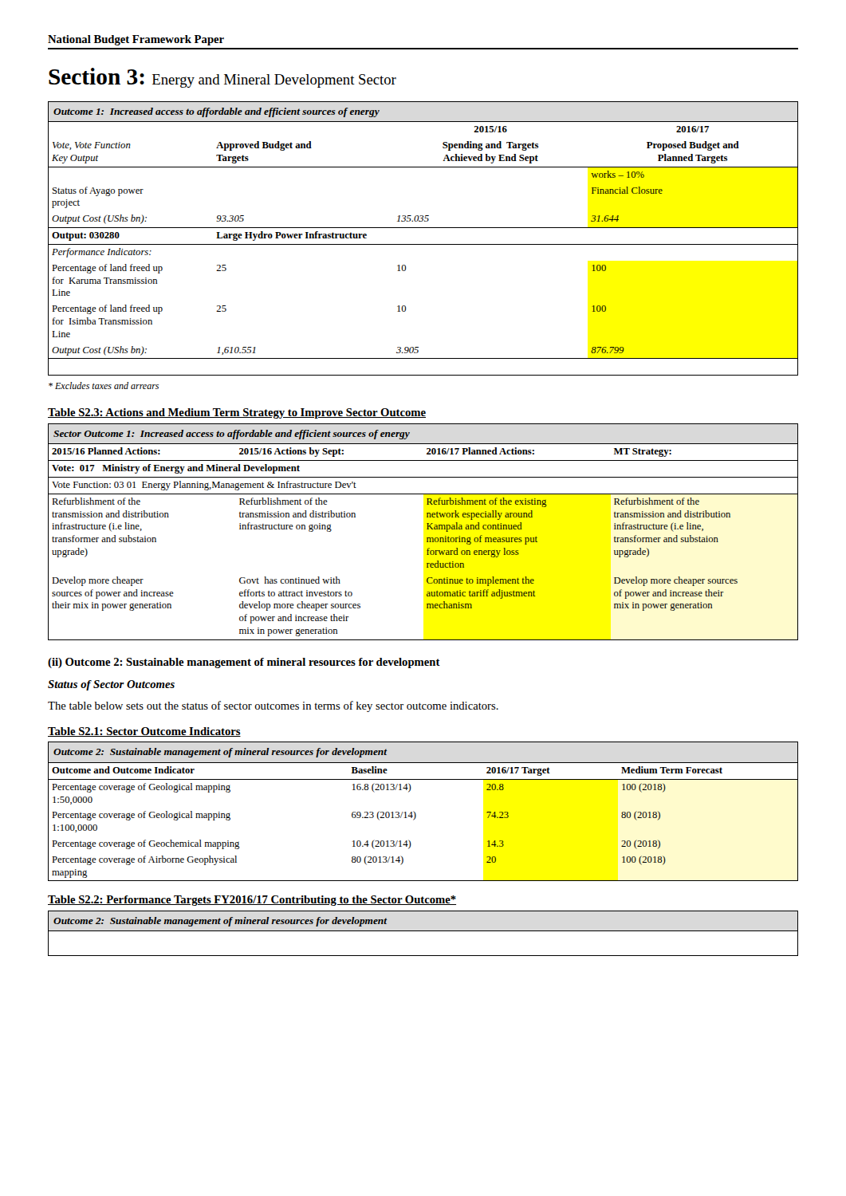National Budget Framework Paper
Section 3: Energy and Mineral Development Sector
| Outcome 1: Increased access to affordable and efficient sources of energy |
| | | 2015/16 | 2016/17 |
| Vote, Vote Function Key Output | Approved Budget and Targets | Spending and Targets Achieved by End Sept | Proposed Budget and Planned Targets |
| | | | works – 10% |
| Status of Ayago power project | | | Financial Closure |
| Output Cost (UShs bn): | 93.305 | 135.035 | 31.644 |
| Output: 030280 | Large Hydro Power Infrastructure |
| Performance Indicators: |
| Percentage of land freed up for Karuma Transmission Line | 25 | 10 | 100 |
| Percentage of land freed up for Isimba Transmission Line | 25 | 10 | 100 |
| Output Cost (UShs bn): | 1,610.551 | 3.905 | 876.799 |
* Excludes taxes and arrears
Table S2.3: Actions and Medium Term Strategy to Improve Sector Outcome
| Sector Outcome 1: Increased access to affordable and efficient sources of energy |
| 2015/16 Planned Actions: | 2015/16 Actions by Sept: | 2016/17 Planned Actions: | MT Strategy: |
| Vote: 017 Ministry of Energy and Mineral Development |
| Vote Function: 03 01 Energy Planning,Management & Infrastructure Dev't |
| Refurblishment of the transmission and distribution infrastructure (i.e line, transformer and substaion upgrade) | Refurblishment of the transmission and distribution infrastructure on going | Refurbishment of the existing network especially around Kampala and continued monitoring of measures put forward on energy loss reduction | Refurbishment of the transmission and distribution infrastructure (i.e line, transformer and substaion upgrade) |
| Develop more cheaper sources of power and increase their mix in power generation | Govt has continued with efforts to attract investors to develop more cheaper sources of power and increase their mix in power generation | Continue to implement the automatic tariff adjustment mechanism | Develop more cheaper sources of power and increase their mix in power generation |
(ii) Outcome 2: Sustainable management of mineral resources for development
Status of Sector Outcomes
The table below sets out the status of sector outcomes in terms of key sector outcome indicators.
Table S2.1: Sector Outcome Indicators
| Outcome 2: Sustainable management of mineral resources for development |
| Outcome and Outcome Indicator | Baseline | 2016/17 Target | Medium Term Forecast |
| Percentage coverage of Geological mapping 1:50,0000 | 16.8 (2013/14) | 20.8 | 100 (2018) |
| Percentage coverage of Geological mapping 1:100,0000 | 69.23 (2013/14) | 74.23 | 80 (2018) |
| Percentage coverage of Geochemical mapping | 10.4 (2013/14) | 14.3 | 20 (2018) |
| Percentage coverage of Airborne Geophysical mapping | 80 (2013/14) | 20 | 100 (2018) |
Table S2.2: Performance Targets FY2016/17 Contributing to the Sector Outcome*
| Outcome 2: Sustainable management of mineral resources for development |